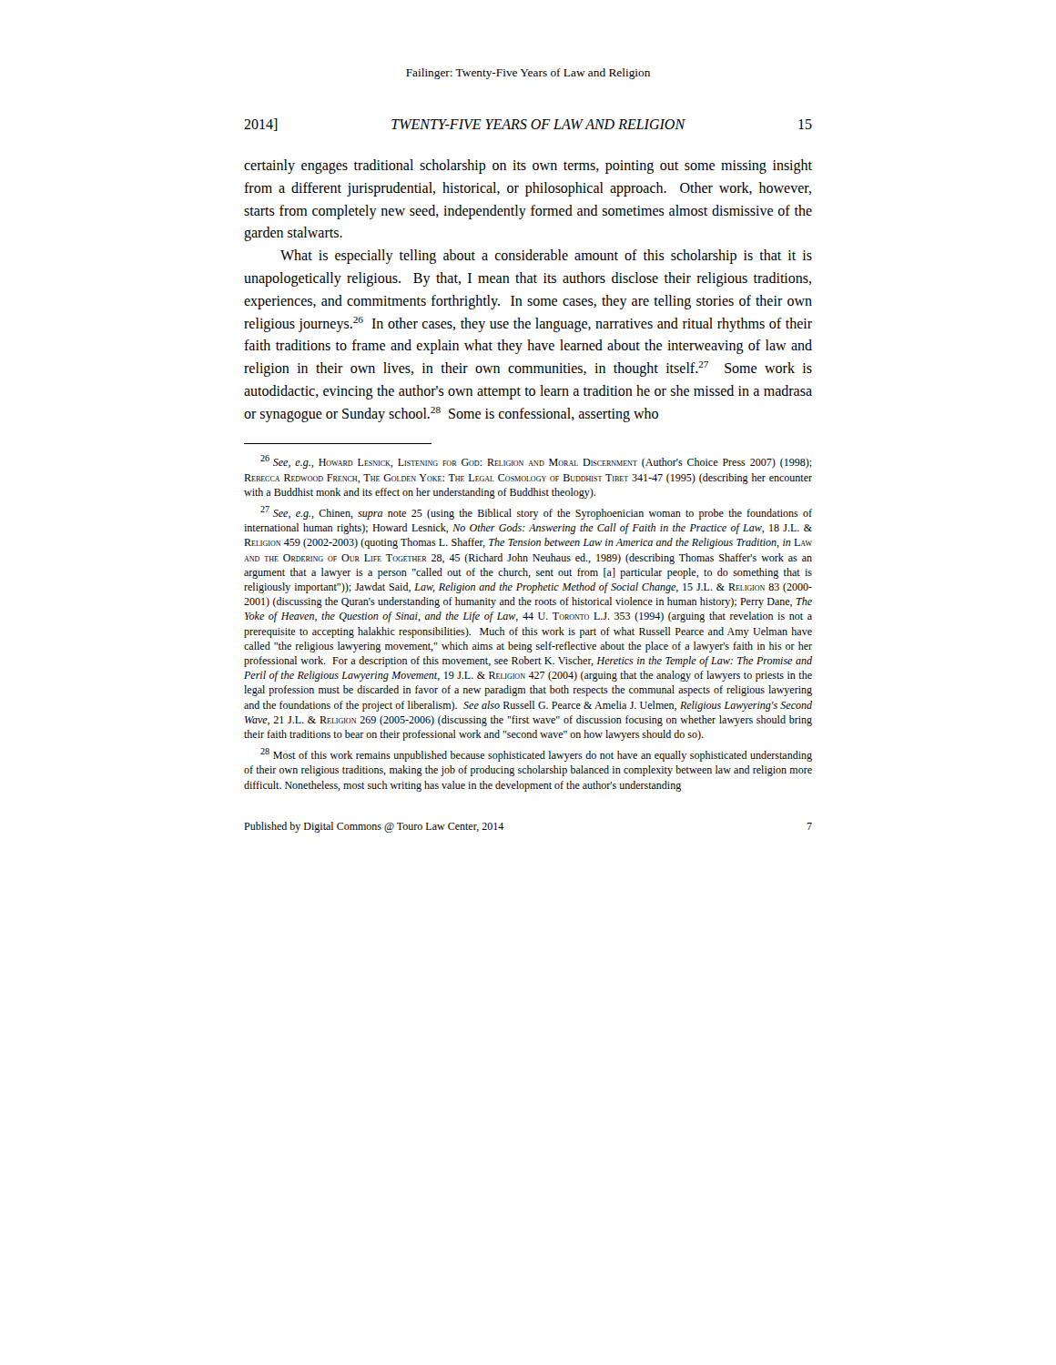Failinger: Twenty-Five Years of Law and Religion
2014] TWENTY-FIVE YEARS OF LAW AND RELIGION 15
certainly engages traditional scholarship on its own terms, pointing out some missing insight from a different jurisprudential, historical, or philosophical approach. Other work, however, starts from completely new seed, independently formed and sometimes almost dismissive of the garden stalwarts.
What is especially telling about a considerable amount of this scholarship is that it is unapologetically religious. By that, I mean that its authors disclose their religious traditions, experiences, and commitments forthrightly. In some cases, they are telling stories of their own religious journeys.26 In other cases, they use the language, narratives and ritual rhythms of their faith traditions to frame and explain what they have learned about the interweaving of law and religion in their own lives, in their own communities, in thought itself.27 Some work is autodidactic, evincing the author's own attempt to learn a tradition he or she missed in a madrasa or synagogue or Sunday school.28 Some is confessional, asserting who
26 See, e.g., Howard Lesnick, Listening for God: Religion and Moral Discernment (Author's Choice Press 2007) (1998); Rebecca Redwood French, The Golden Yoke: The Legal Cosmology of Buddhist Tibet 341-47 (1995) (describing her encounter with a Buddhist monk and its effect on her understanding of Buddhist theology).
27 See, e.g., Chinen, supra note 25 (using the Biblical story of the Syrophoenician woman to probe the foundations of international human rights); Howard Lesnick, No Other Gods: Answering the Call of Faith in the Practice of Law, 18 J.L. & Religion 459 (2002-2003) (quoting Thomas L. Shaffer, The Tension between Law in America and the Religious Tradition, in Law and the Ordering of Our Life Together 28, 45 (Richard John Neuhaus ed., 1989) (describing Thomas Shaffer's work as an argument that a lawyer is a person "called out of the church, sent out from [a] particular people, to do something that is religiously important")); Jawdat Said, Law, Religion and the Prophetic Method of Social Change, 15 J.L. & Religion 83 (2000-2001) (discussing the Quran's understanding of humanity and the roots of historical violence in human history); Perry Dane, The Yoke of Heaven, the Question of Sinai, and the Life of Law, 44 U. Toronto L.J. 353 (1994) (arguing that revelation is not a prerequisite to accepting halakhic responsibilities). Much of this work is part of what Russell Pearce and Amy Uelman have called "the religious lawyering movement," which aims at being self-reflective about the place of a lawyer's faith in his or her professional work. For a description of this movement, see Robert K. Vischer, Heretics in the Temple of Law: The Promise and Peril of the Religious Lawyering Movement, 19 J.L. & Religion 427 (2004) (arguing that the analogy of lawyers to priests in the legal profession must be discarded in favor of a new paradigm that both respects the communal aspects of religious lawyering and the foundations of the project of liberalism). See also Russell G. Pearce & Amelia J. Uelmen, Religious Lawyering's Second Wave, 21 J.L. & Religion 269 (2005-2006) (discussing the "first wave" of discussion focusing on whether lawyers should bring their faith traditions to bear on their professional work and "second wave" on how lawyers should do so).
28 Most of this work remains unpublished because sophisticated lawyers do not have an equally sophisticated understanding of their own religious traditions, making the job of producing scholarship balanced in complexity between law and religion more difficult. Nonetheless, most such writing has value in the development of the author's understanding
Published by Digital Commons @ Touro Law Center, 2014 7